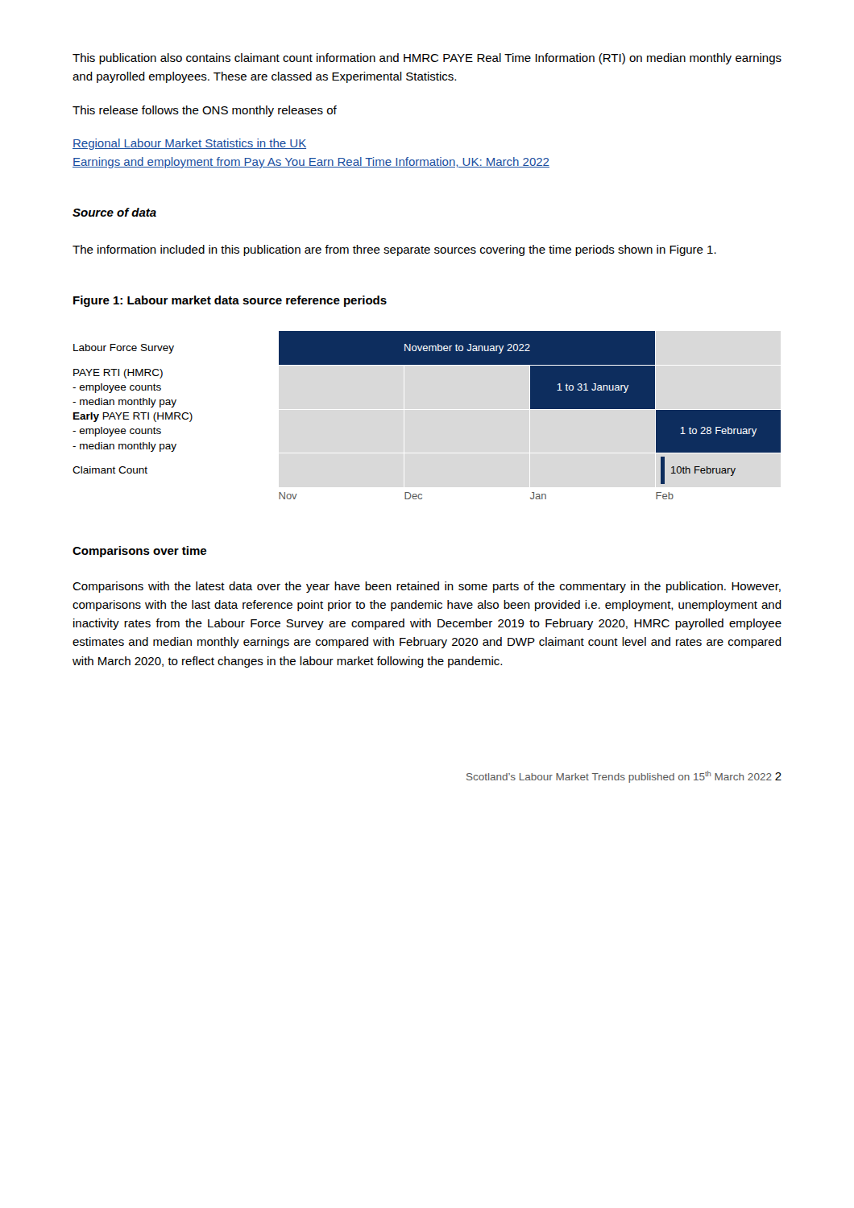This publication also contains claimant count information and HMRC PAYE Real Time Information (RTI) on median monthly earnings and payrolled employees. These are classed as Experimental Statistics.
This release follows the ONS monthly releases of
Regional Labour Market Statistics in the UK Earnings and employment from Pay As You Earn Real Time Information, UK: March 2022
Source of data
The information included in this publication are from three separate sources covering the time periods shown in Figure 1.
Figure 1: Labour market data source reference periods
| Labour Force Survey | November to January 2022 | |
| PAYE RTI (HMRC) - employee counts - median monthly pay | | | 1 to 31 January | |
| Early PAYE RTI (HMRC) - employee counts - median monthly pay | | | | 1 to 28 February |
| Claimant Count | | | | 10th February |
| | Nov | Dec | Jan | Feb |
Comparisons over time
Comparisons with the latest data over the year have been retained in some parts of the commentary in the publication. However, comparisons with the last data reference point prior to the pandemic have also been provided i.e. employment, unemployment and inactivity rates from the Labour Force Survey are compared with December 2019 to February 2020, HMRC payrolled employee estimates and median monthly earnings are compared with February 2020 and DWP claimant count level and rates are compared with March 2020, to reflect changes in the labour market following the pandemic.
Scotland’s Labour Market Trends published on 15th March 2022 2